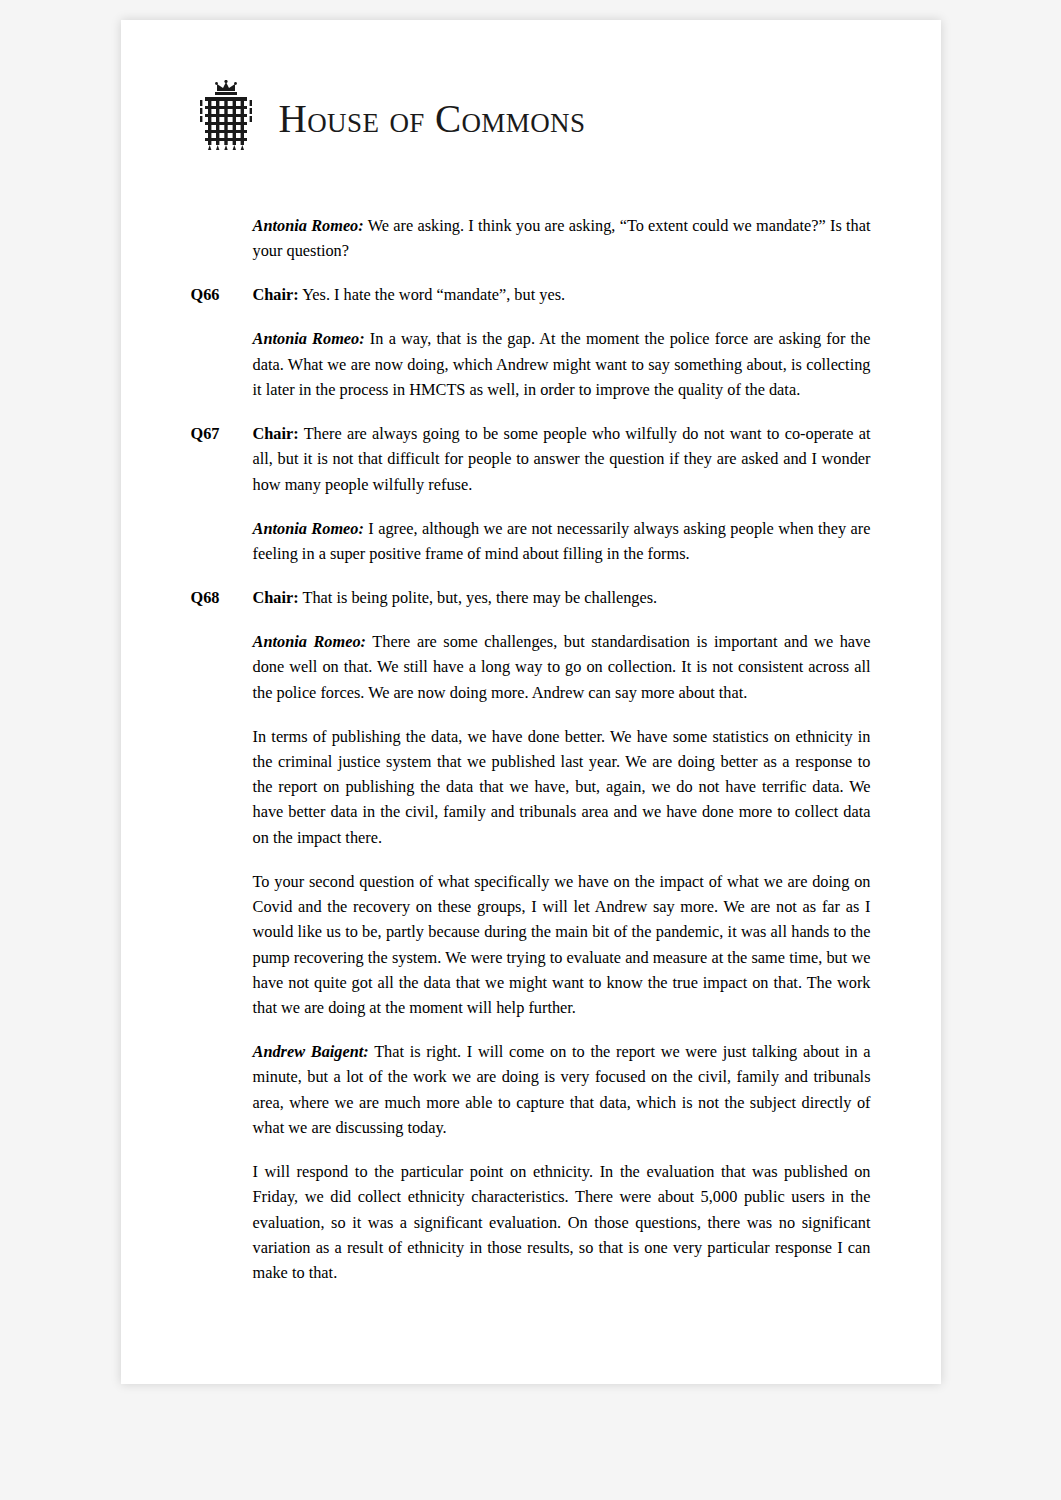House of Commons
Antonia Romeo: We are asking. I think you are asking, “To extent could we mandate?” Is that your question?
Q66
Chair: Yes. I hate the word “mandate”, but yes.
Antonia Romeo: In a way, that is the gap. At the moment the police force are asking for the data. What we are now doing, which Andrew might want to say something about, is collecting it later in the process in HMCTS as well, in order to improve the quality of the data.
Q67
Chair: There are always going to be some people who wilfully do not want to co-operate at all, but it is not that difficult for people to answer the question if they are asked and I wonder how many people wilfully refuse.
Antonia Romeo: I agree, although we are not necessarily always asking people when they are feeling in a super positive frame of mind about filling in the forms.
Q68
Chair: That is being polite, but, yes, there may be challenges.
Antonia Romeo: There are some challenges, but standardisation is important and we have done well on that. We still have a long way to go on collection. It is not consistent across all the police forces. We are now doing more. Andrew can say more about that.
In terms of publishing the data, we have done better. We have some statistics on ethnicity in the criminal justice system that we published last year. We are doing better as a response to the report on publishing the data that we have, but, again, we do not have terrific data. We have better data in the civil, family and tribunals area and we have done more to collect data on the impact there.
To your second question of what specifically we have on the impact of what we are doing on Covid and the recovery on these groups, I will let Andrew say more. We are not as far as I would like us to be, partly because during the main bit of the pandemic, it was all hands to the pump recovering the system. We were trying to evaluate and measure at the same time, but we have not quite got all the data that we might want to know the true impact on that. The work that we are doing at the moment will help further.
Andrew Baigent: That is right. I will come on to the report we were just talking about in a minute, but a lot of the work we are doing is very focused on the civil, family and tribunals area, where we are much more able to capture that data, which is not the subject directly of what we are discussing today.
I will respond to the particular point on ethnicity. In the evaluation that was published on Friday, we did collect ethnicity characteristics. There were about 5,000 public users in the evaluation, so it was a significant evaluation. On those questions, there was no significant variation as a result of ethnicity in those results, so that is one very particular response I can make to that.